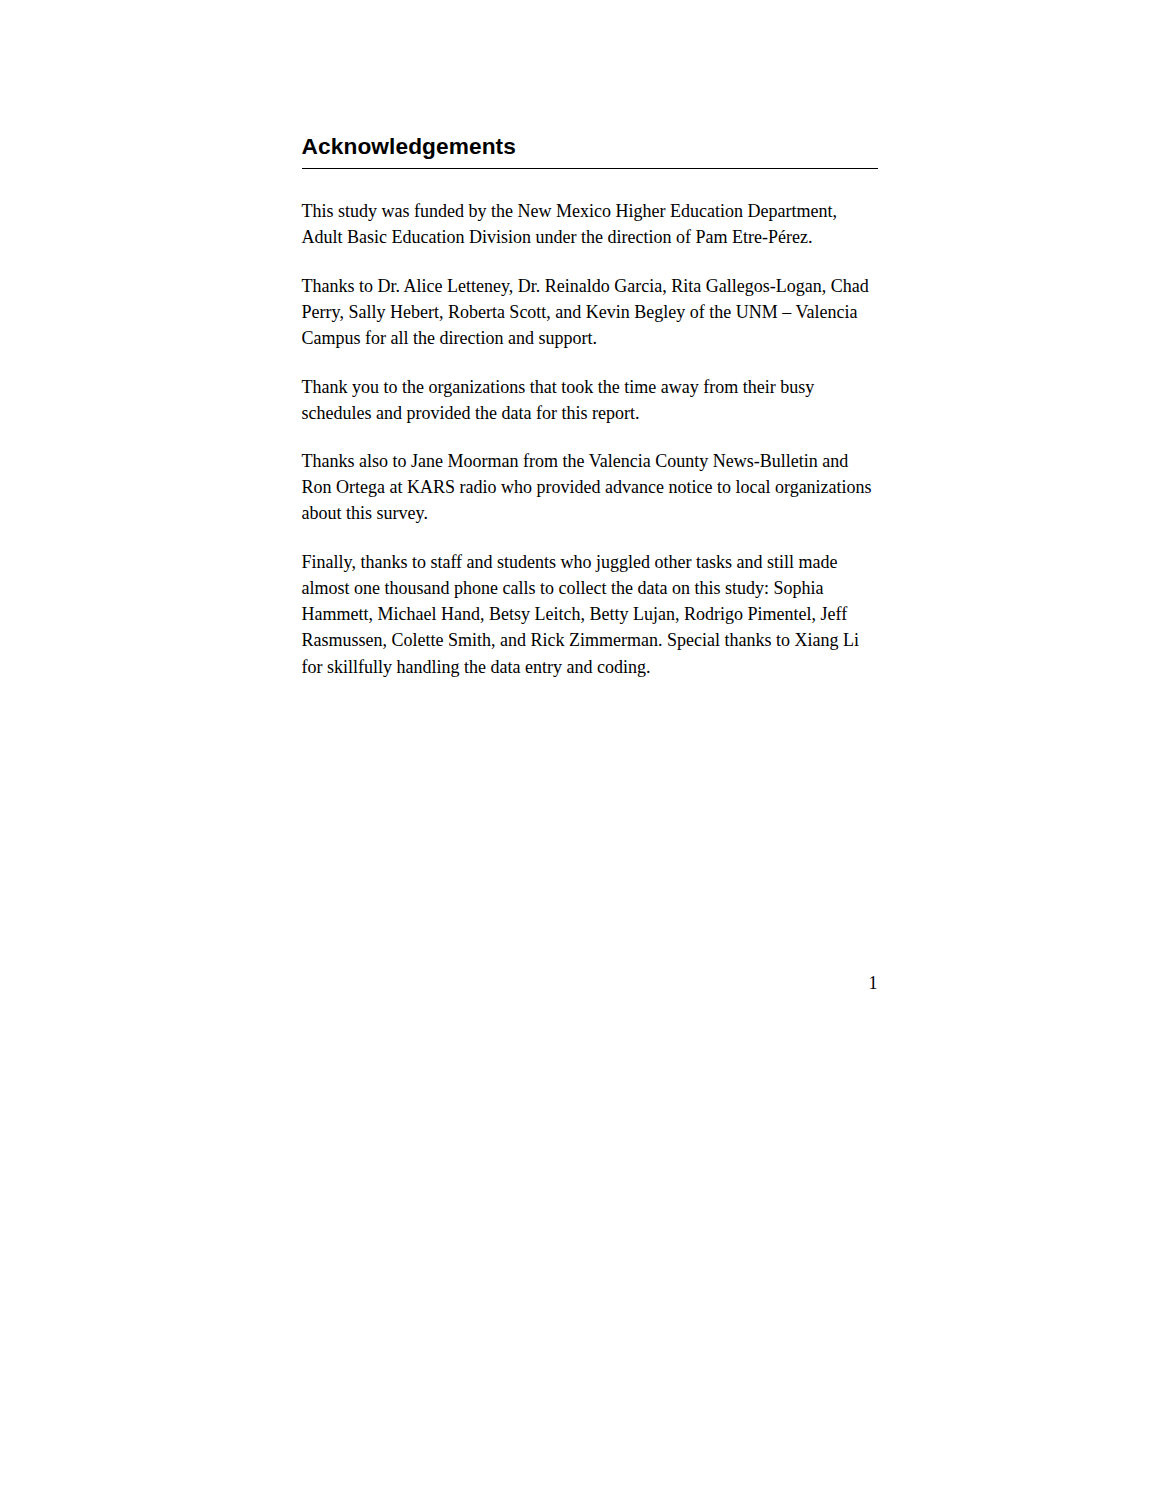Acknowledgements
This study was funded by the New Mexico Higher Education Department, Adult Basic Education Division under the direction of Pam Etre-Pérez.
Thanks to Dr. Alice Letteney, Dr. Reinaldo Garcia, Rita Gallegos-Logan, Chad Perry, Sally Hebert, Roberta Scott, and Kevin Begley of the UNM – Valencia Campus for all the direction and support.
Thank you to the organizations that took the time away from their busy schedules and provided the data for this report.
Thanks also to Jane Moorman from the Valencia County News-Bulletin and Ron Ortega at KARS radio who provided advance notice to local organizations about this survey.
Finally, thanks to staff and students who juggled other tasks and still made almost one thousand phone calls to collect the data on this study: Sophia Hammett, Michael Hand, Betsy Leitch, Betty Lujan, Rodrigo Pimentel, Jeff Rasmussen, Colette Smith, and Rick Zimmerman. Special thanks to Xiang Li for skillfully handling the data entry and coding.
1